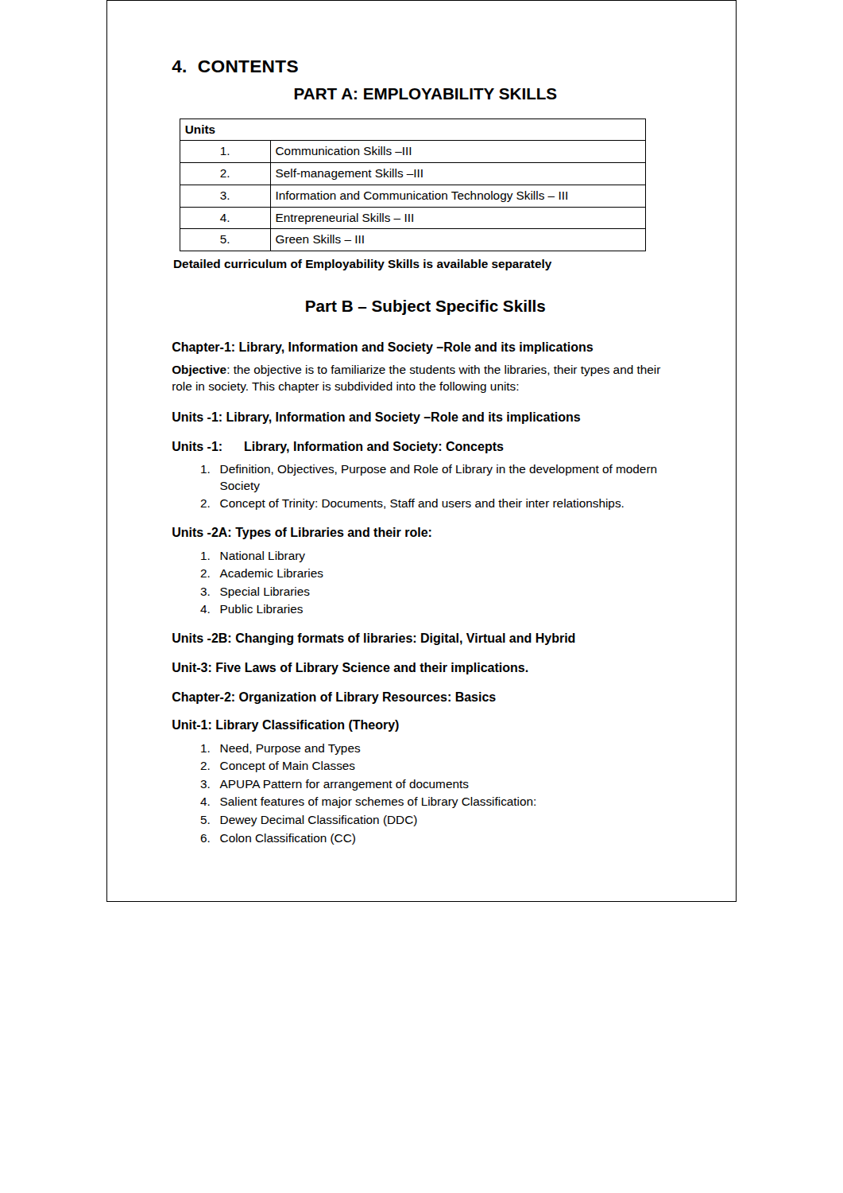4. CONTENTS
PART A: EMPLOYABILITY SKILLS
| Units |
| --- |
| 1. | Communication Skills –III |
| 2. | Self-management Skills –III |
| 3. | Information and Communication Technology Skills – III |
| 4. | Entrepreneurial Skills – III |
| 5. | Green Skills – III |
Detailed curriculum of Employability Skills is available separately
Part B – Subject Specific Skills
Chapter-1: Library, Information and Society –Role and its implications
Objective: the objective is to familiarize the students with the libraries, their types and their role in society. This chapter is subdivided into the following units:
Units -1: Library, Information and Society –Role and its implications
Units -1: Library, Information and Society: Concepts
Definition, Objectives, Purpose and Role of Library in the development of modern Society
Concept of Trinity: Documents, Staff and users and their inter relationships.
Units -2A: Types of Libraries and their role:
National Library
Academic Libraries
Special Libraries
Public Libraries
Units -2B: Changing formats of libraries: Digital, Virtual and Hybrid
Unit-3: Five Laws of Library Science and their implications.
Chapter-2: Organization of Library Resources: Basics
Unit-1: Library Classification (Theory)
Need, Purpose and Types
Concept of Main Classes
APUPA Pattern for arrangement of documents
Salient features of major schemes of Library Classification:
Dewey Decimal Classification (DDC)
Colon Classification (CC)